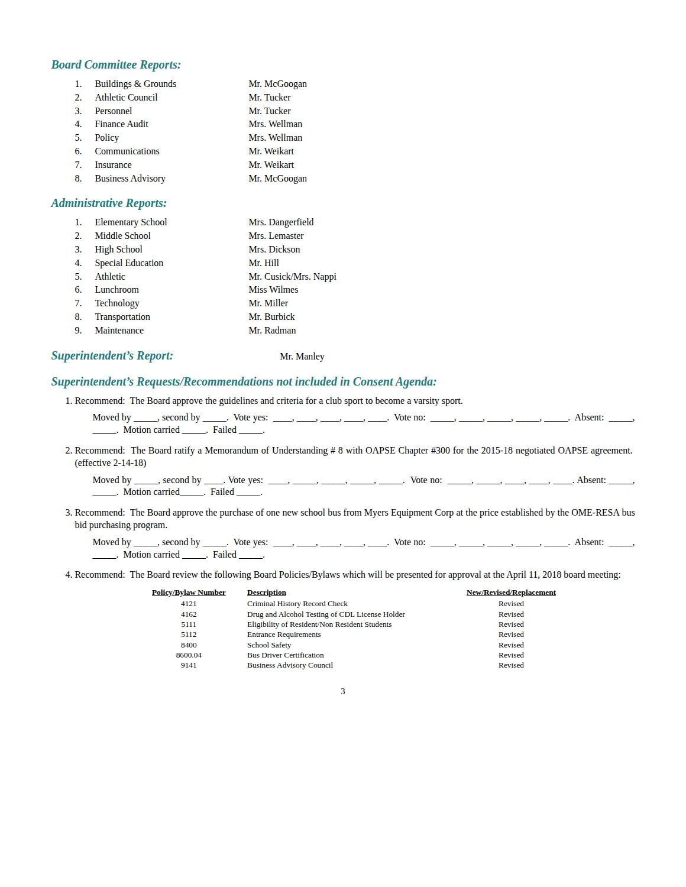Board Committee Reports:
1. Buildings & Grounds Mr. McGoogan
2. Athletic Council Mr. Tucker
3. Personnel Mr. Tucker
4. Finance Audit Mrs. Wellman
5. Policy Mrs. Wellman
6. Communications Mr. Weikart
7. Insurance Mr. Weikart
8. Business Advisory Mr. McGoogan
Administrative Reports:
1. Elementary School Mrs. Dangerfield
2. Middle School Mrs. Lemaster
3. High School Mrs. Dickson
4. Special Education Mr. Hill
5. Athletic Mr. Cusick/Mrs. Nappi
6. Lunchroom Miss Wilmes
7. Technology Mr. Miller
8. Transportation Mr. Burbick
9. Maintenance Mr. Radman
Superintendent’s Report:
Mr. Manley
Superintendent’s Requests/Recommendations not included in Consent Agenda:
Recommend: The Board approve the guidelines and criteria for a club sport to become a varsity sport.
Moved by _____, second by _____. Vote yes: ____, ____, ____, ____, ____. Vote no: _____, _____, _____, _____, _____. Absent: _____, _____. Motion carried _____. Failed _____.
Recommend: The Board ratify a Memorandum of Understanding # 8 with OAPSE Chapter #300 for the 2015-18 negotiated OAPSE agreement. (effective 2-14-18)
Moved by _____, second by ____. Vote yes: ____, _____, _____, _____, _____. Vote no: _____, _____, ____, ____, ____. Absent: _____, _____. Motion carried_____. Failed _____.
Recommend: The Board approve the purchase of one new school bus from Myers Equipment Corp at the price established by the OME-RESA bus bid purchasing program.
Moved by _____, second by _____. Vote yes: ____, ____, ____, ____, ____. Vote no: _____, _____, _____, _____, _____. Absent: _____, _____. Motion carried _____. Failed _____.
Recommend: The Board review the following Board Policies/Bylaws which will be presented for approval at the April 11, 2018 board meeting:
| Policy/Bylaw Number | Description | New/Revised/Replacement |
| --- | --- | --- |
| 4121 | Criminal History Record Check | Revised |
| 4162 | Drug and Alcohol Testing of CDL License Holder | Revised |
| 5111 | Eligibility of Resident/Non Resident Students | Revised |
| 5112 | Entrance Requirements | Revised |
| 8400 | School Safety | Revised |
| 8600.04 | Bus Driver Certification | Revised |
| 9141 | Business Advisory Council | Revised |
3